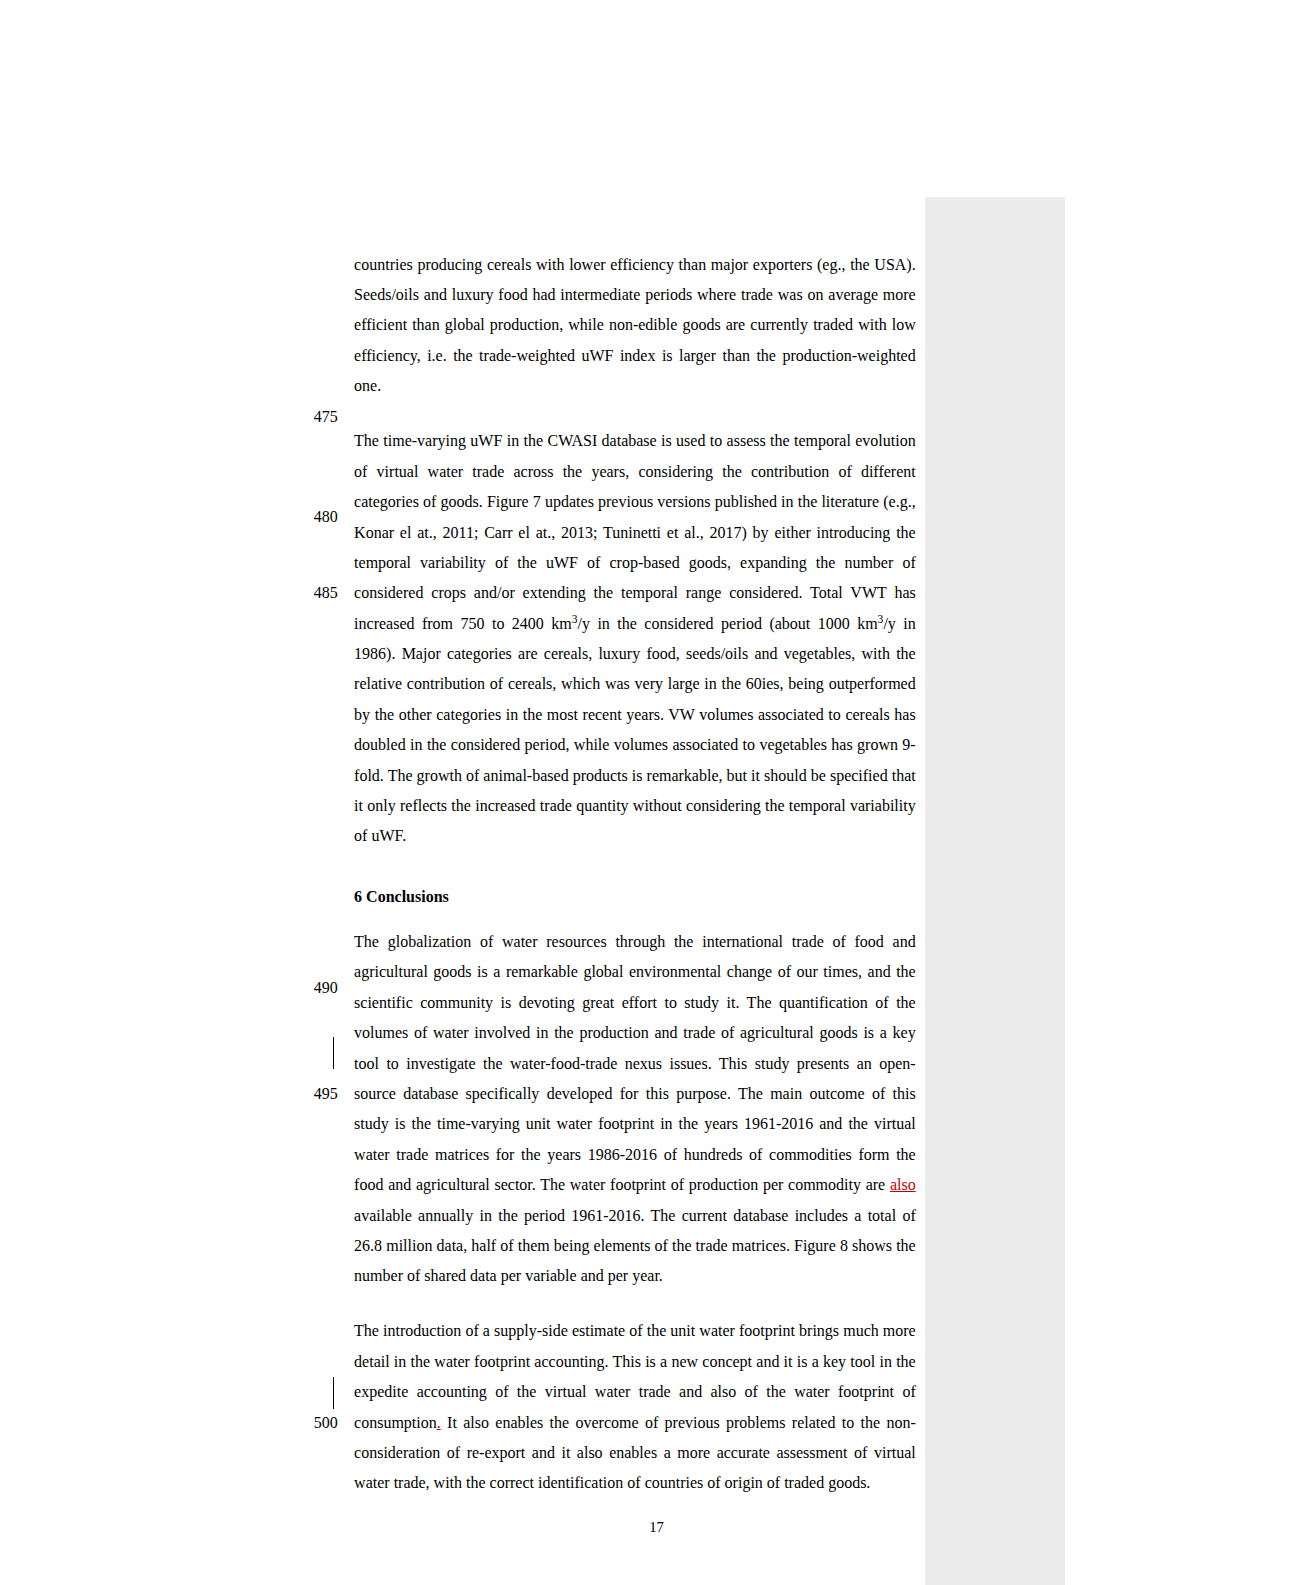countries producing cereals with lower efficiency than major exporters (eg., the USA). Seeds/oils and luxury food had intermediate periods where trade was on average more efficient than global production, while non-edible goods are currently traded with low efficiency, i.e. the trade-weighted uWF index is larger than the production-weighted one.
475
The time-varying uWF in the CWASI database is used to assess the temporal evolution of virtual water trade across the years, considering the contribution of different categories of goods. Figure 7 updates previous versions published in the literature (e.g., Konar el at., 2011; Carr el at., 2013; Tuninetti et al., 2017) by either introducing the temporal variability of the uWF of crop-based goods, expanding the number of considered crops and/or extending the temporal range considered. Total VWT has increased from 750 to 2400 km3/y in the considered period (about 1000 km3/y in 1986). Major categories are cereals, luxury food, seeds/oils and vegetables, with the relative contribution of cereals, which was very large in the 60ies, being outperformed by the other categories in the most recent years. VW volumes associated to cereals has doubled in the considered period, while volumes associated to vegetables has grown 9-fold. The growth of animal-based products is remarkable, but it should be specified that it only reflects the increased trade quantity without considering the temporal variability of uWF. 480 485
6 Conclusions
The globalization of water resources through the international trade of food and agricultural goods is a remarkable global environmental change of our times, and the scientific community is devoting great effort to study it. The quantification of the volumes of water involved in the production and trade of agricultural goods is a key tool to investigate the water-food-trade nexus issues. This study presents an open-source database specifically developed for this purpose. The main outcome of this study is the time-varying unit water footprint in the years 1961-2016 and the virtual water trade matrices for the years 1986-2016 of hundreds of commodities form the food and agricultural sector. The water footprint of production per commodity are also available annually in the period 1961-2016. The current database includes a total of 26.8 million data, half of them being elements of the trade matrices. Figure 8 shows the number of shared data per variable and per year. 490 495
The introduction of a supply-side estimate of the unit water footprint brings much more detail in the water footprint accounting. This is a new concept and it is a key tool in the expedite accounting of the virtual water trade and also of the water footprint of consumption. It also enables the overcome of previous problems related to the non-consideration of re-export and it also enables a more accurate assessment of virtual water trade, with the correct identification of countries of origin of traded goods. 500
17